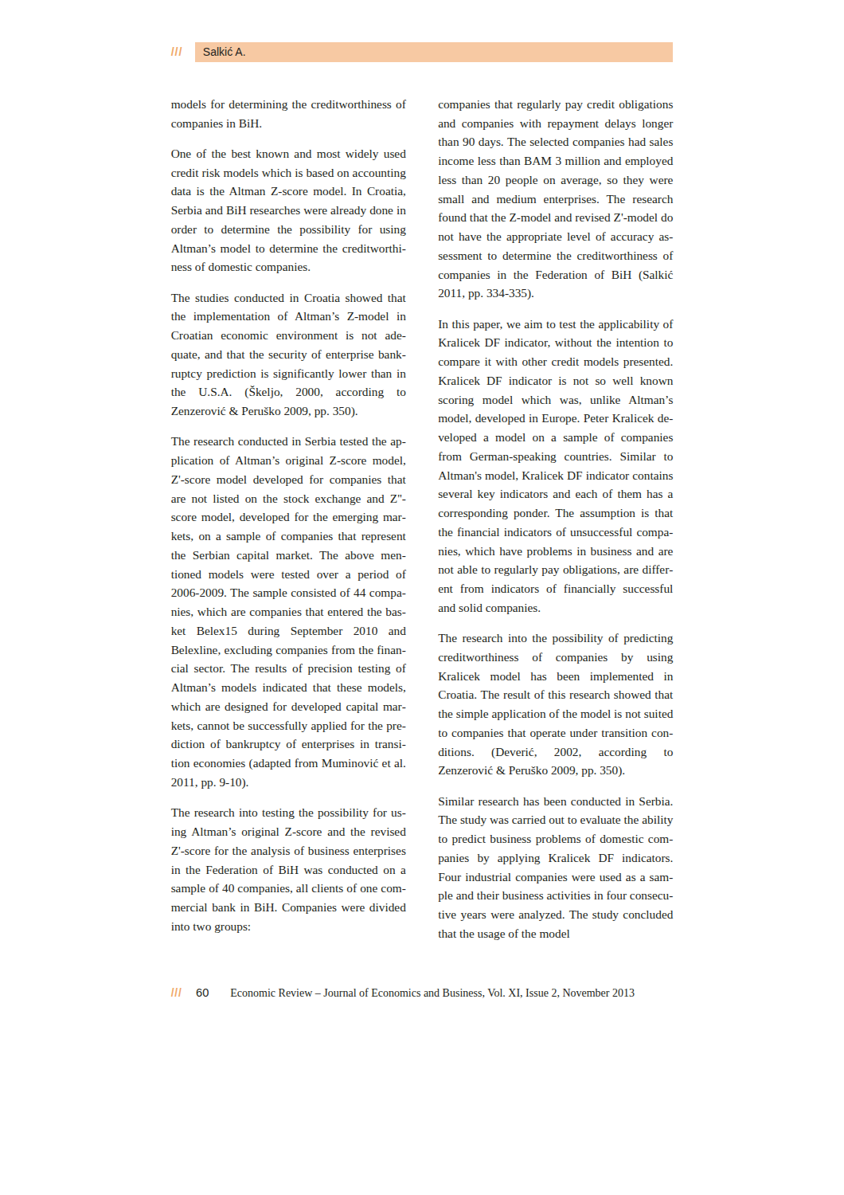///
Salkić A.
models for determining the creditworthiness of companies in BiH.
One of the best known and most widely used credit risk models which is based on accounting data is the Altman Z-score model. In Croatia, Serbia and BiH researches were already done in order to determine the possibility for using Altman’s model to determine the creditworthiness of domestic companies.
The studies conducted in Croatia showed that the implementation of Altman’s Z-model in Croatian economic environment is not adequate, and that the security of enterprise bankruptcy prediction is significantly lower than in the U.S.A. (Škeljo, 2000, according to Zenzerović & Peruško 2009, pp. 350).
The research conducted in Serbia tested the application of Altman’s original Z-score model, Z'-score model developed for companies that are not listed on the stock exchange and Z''-score model, developed for the emerging markets, on a sample of companies that represent the Serbian capital market. The above mentioned models were tested over a period of 2006-2009. The sample consisted of 44 companies, which are companies that entered the basket Belex15 during September 2010 and Belexline, excluding companies from the financial sector. The results of precision testing of Altman’s models indicated that these models, which are designed for developed capital markets, cannot be successfully applied for the prediction of bankruptcy of enterprises in transition economies (adapted from Muminović et al. 2011, pp. 9-10).
The research into testing the possibility for using Altman’s original Z-score and the revised Z'-score for the analysis of business enterprises in the Federation of BiH was conducted on a sample of 40 companies, all clients of one commercial bank in BiH. Companies were divided into two groups:
companies that regularly pay credit obligations and companies with repayment delays longer than 90 days. The selected companies had sales income less than BAM 3 million and employed less than 20 people on average, so they were small and medium enterprises. The research found that the Z-model and revised Z'-model do not have the appropriate level of accuracy assessment to determine the creditworthiness of companies in the Federation of BiH (Salkić 2011, pp. 334-335).
In this paper, we aim to test the applicability of Kralicek DF indicator, without the intention to compare it with other credit models presented. Kralicek DF indicator is not so well known scoring model which was, unlike Altman’s model, developed in Europe. Peter Kralicek developed a model on a sample of companies from German-speaking countries. Similar to Altman's model, Kralicek DF indicator contains several key indicators and each of them has a corresponding ponder. The assumption is that the financial indicators of unsuccessful companies, which have problems in business and are not able to regularly pay obligations, are different from indicators of financially successful and solid companies.
The research into the possibility of predicting creditworthiness of companies by using Kralicek model has been implemented in Croatia. The result of this research showed that the simple application of the model is not suited to companies that operate under transition conditions. (Deverić, 2002, according to Zenzerović & Peruško 2009, pp. 350).
Similar research has been conducted in Serbia. The study was carried out to evaluate the ability to predict business problems of domestic companies by applying Kralicek DF indicators. Four industrial companies were used as a sample and their business activities in four consecutive years were analyzed. The study concluded that the usage of the model
///
60
Economic Review – Journal of Economics and Business, Vol. XI, Issue 2, November 2013